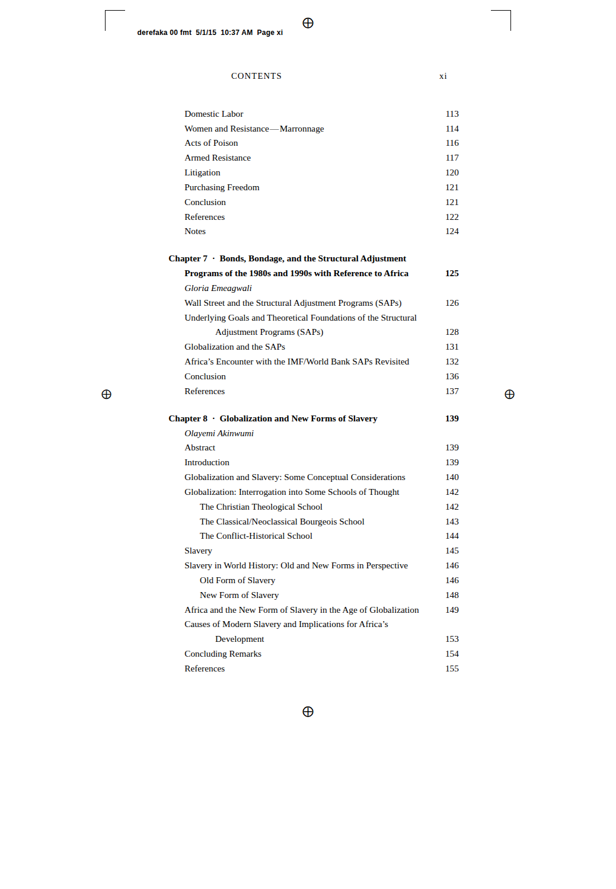⨁
⨁
⨁
derefaka 00 fmt 5/1/15 10:37 AM Page xi
CONTENTS xi
Domestic Labor 113
Women and Resistance — Marronnage 114
Acts of Poison 116
Armed Resistance 117
Litigation 120
Purchasing Freedom 121
Conclusion 121
References 122
Notes 124
Chapter 7 · Bonds, Bondage, and the Structural Adjustment
Programs of the 1980s and 1990s with Reference to Africa 125
Gloria Emeagwali
Wall Street and the Structural Adjustment Programs (SAPs) 126
Underlying Goals and Theoretical Foundations of the Structural
Adjustment Programs (SAPs) 128
Globalization and the SAPs 131
Africa’s Encounter with the IMF/World Bank SAPs Revisited 132
Conclusion 136
References 137
Chapter 8 · Globalization and New Forms of Slavery 139
Olayemi Akinwumi
Abstract 139
Introduction 139
Globalization and Slavery: Some Conceptual Considerations 140
Globalization: Interrogation into Some Schools of Thought 142
The Christian Theological School 142
The Classical/Neoclassical Bourgeois School 143
The Conflict-Historical School 144
Slavery 145
Slavery in World History: Old and New Forms in Perspective 146
Old Form of Slavery 146
New Form of Slavery 148
Africa and the New Form of Slavery in the Age of Globalization 149
Causes of Modern Slavery and Implications for Africa’s
Development 153
Concluding Remarks 154
References 155
⨁